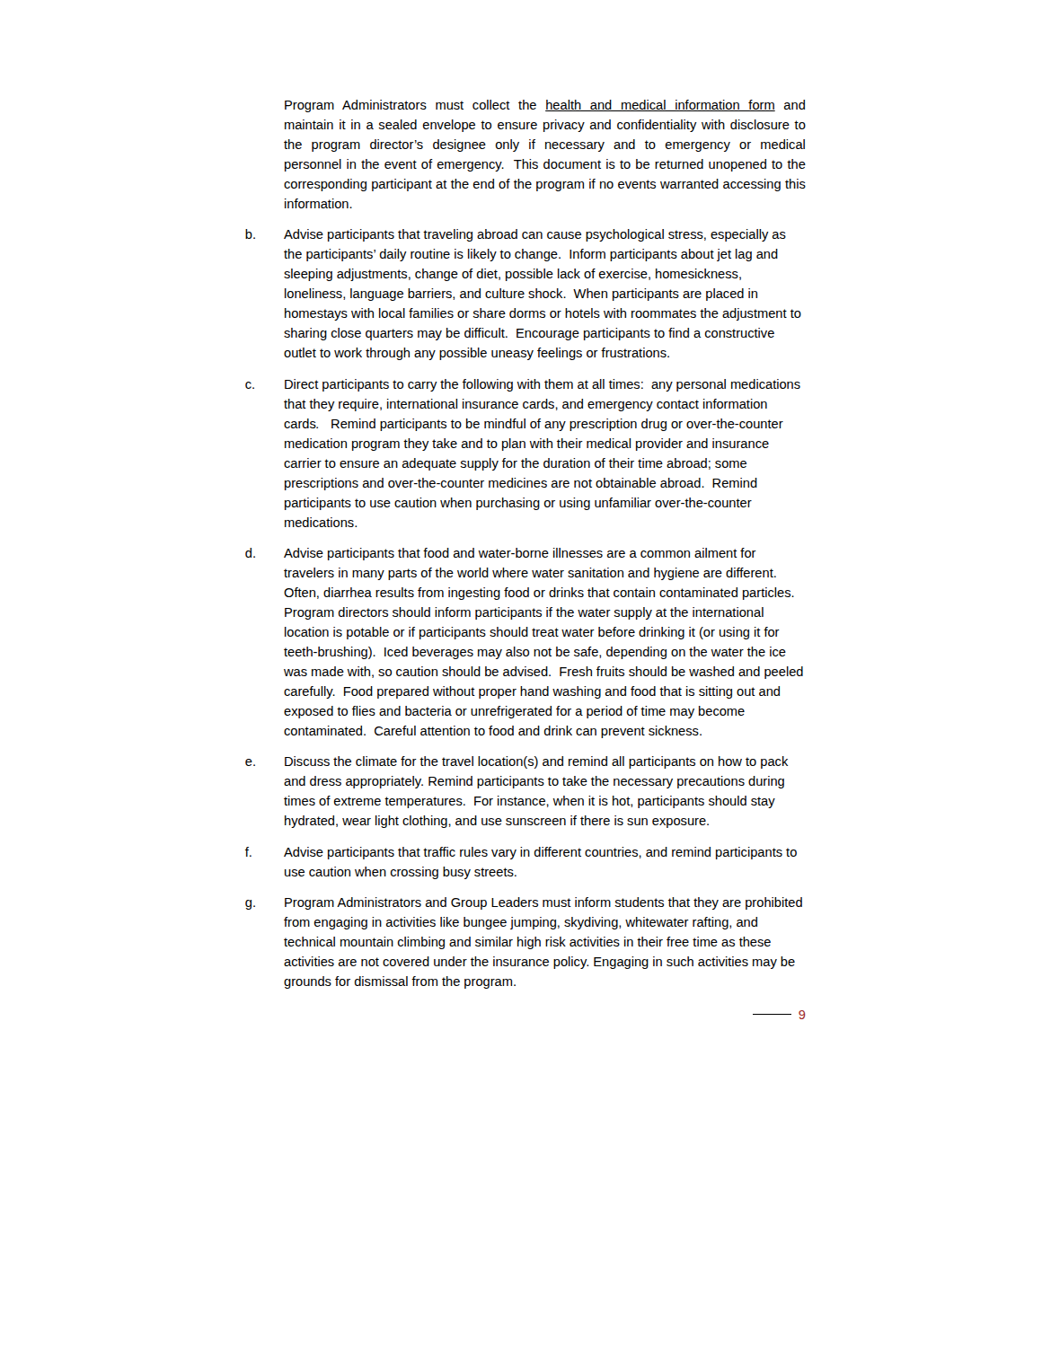Program Administrators must collect the health and medical information form and maintain it in a sealed envelope to ensure privacy and confidentiality with disclosure to the program director’s designee only if necessary and to emergency or medical personnel in the event of emergency. This document is to be returned unopened to the corresponding participant at the end of the program if no events warranted accessing this information.
b. Advise participants that traveling abroad can cause psychological stress, especially as the participants’ daily routine is likely to change. Inform participants about jet lag and sleeping adjustments, change of diet, possible lack of exercise, homesickness, loneliness, language barriers, and culture shock. When participants are placed in homestays with local families or share dorms or hotels with roommates the adjustment to sharing close quarters may be difficult. Encourage participants to find a constructive outlet to work through any possible uneasy feelings or frustrations.
c. Direct participants to carry the following with them at all times: any personal medications that they require, international insurance cards, and emergency contact information cards. Remind participants to be mindful of any prescription drug or over-the-counter medication program they take and to plan with their medical provider and insurance carrier to ensure an adequate supply for the duration of their time abroad; some prescriptions and over-the-counter medicines are not obtainable abroad. Remind participants to use caution when purchasing or using unfamiliar over-the-counter medications.
d. Advise participants that food and water-borne illnesses are a common ailment for travelers in many parts of the world where water sanitation and hygiene are different. Often, diarrhea results from ingesting food or drinks that contain contaminated particles. Program directors should inform participants if the water supply at the international location is potable or if participants should treat water before drinking it (or using it for teeth-brushing). Iced beverages may also not be safe, depending on the water the ice was made with, so caution should be advised. Fresh fruits should be washed and peeled carefully. Food prepared without proper hand washing and food that is sitting out and exposed to flies and bacteria or unrefrigerated for a period of time may become contaminated. Careful attention to food and drink can prevent sickness.
e. Discuss the climate for the travel location(s) and remind all participants on how to pack and dress appropriately. Remind participants to take the necessary precautions during times of extreme temperatures. For instance, when it is hot, participants should stay hydrated, wear light clothing, and use sunscreen if there is sun exposure.
f. Advise participants that traffic rules vary in different countries, and remind participants to use caution when crossing busy streets.
g. Program Administrators and Group Leaders must inform students that they are prohibited from engaging in activities like bungee jumping, skydiving, whitewater rafting, and technical mountain climbing and similar high risk activities in their free time as these activities are not covered under the insurance policy. Engaging in such activities may be grounds for dismissal from the program.
9